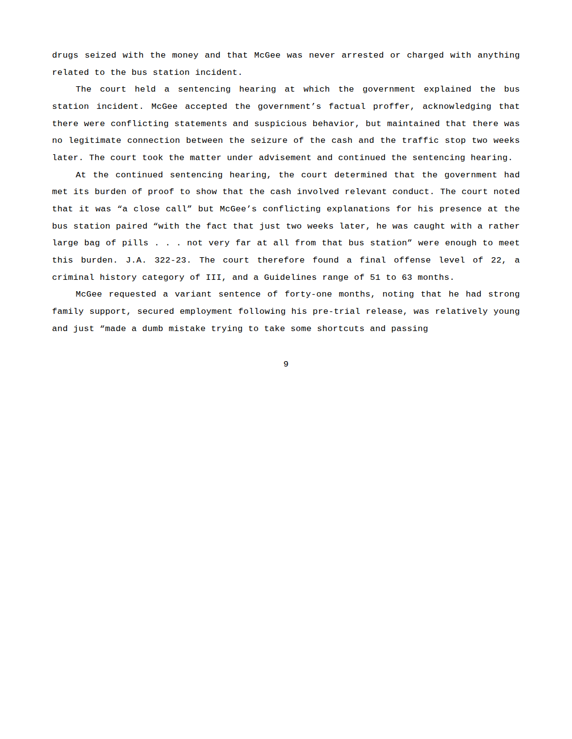drugs seized with the money and that McGee was never arrested or charged with anything related to the bus station incident.
The court held a sentencing hearing at which the government explained the bus station incident. McGee accepted the government’s factual proffer, acknowledging that there were conflicting statements and suspicious behavior, but maintained that there was no legitimate connection between the seizure of the cash and the traffic stop two weeks later. The court took the matter under advisement and continued the sentencing hearing.
At the continued sentencing hearing, the court determined that the government had met its burden of proof to show that the cash involved relevant conduct. The court noted that it was “a close call” but McGee’s conflicting explanations for his presence at the bus station paired “with the fact that just two weeks later, he was caught with a rather large bag of pills . . . not very far at all from that bus station” were enough to meet this burden. J.A. 322-23. The court therefore found a final offense level of 22, a criminal history category of III, and a Guidelines range of 51 to 63 months.
McGee requested a variant sentence of forty-one months, noting that he had strong family support, secured employment following his pre-trial release, was relatively young and just “made a dumb mistake trying to take some shortcuts and passing
9